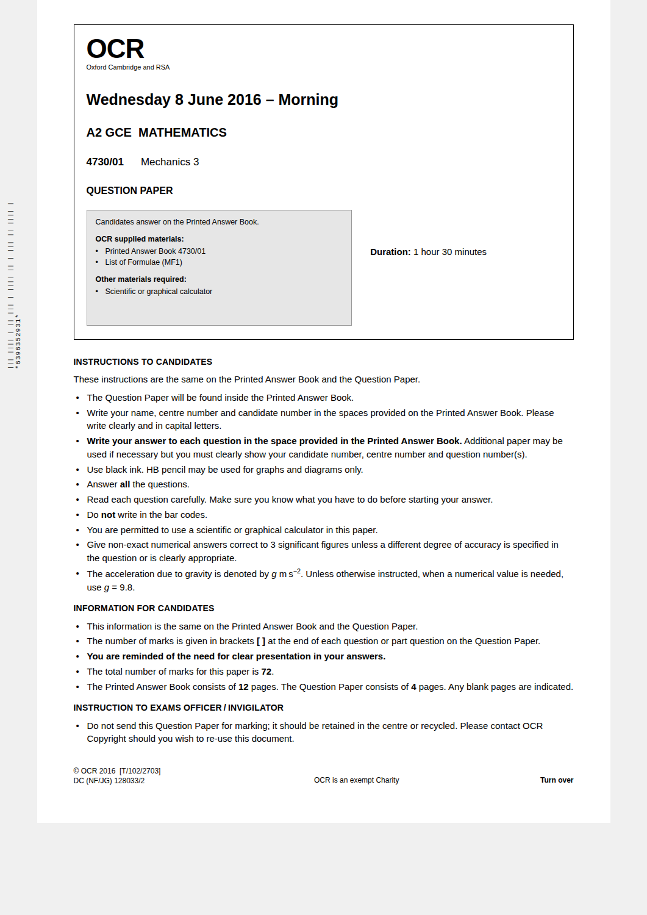||| |||| | || ||| | |||| || | ||| || |||| | *6396352931*
OCR
Oxford Cambridge and RSA
Wednesday 8 June 2016 – Morning
A2 GCE MATHEMATICS
4730/01 Mechanics 3
QUESTION PAPER
Candidates answer on the Printed Answer Book.
OCR supplied materials:
Printed Answer Book 4730/01
List of Formulae (MF1)
Other materials required:
Scientific or graphical calculator
Duration: 1 hour 30 minutes
INSTRUCTIONS TO CANDIDATES
These instructions are the same on the Printed Answer Book and the Question Paper.
The Question Paper will be found inside the Printed Answer Book.
Write your name, centre number and candidate number in the spaces provided on the Printed Answer Book. Please write clearly and in capital letters.
Write your answer to each question in the space provided in the Printed Answer Book. Additional paper may be used if necessary but you must clearly show your candidate number, centre number and question number(s).
Use black ink. HB pencil may be used for graphs and diagrams only.
Answer all the questions.
Read each question carefully. Make sure you know what you have to do before starting your answer.
Do not write in the bar codes.
You are permitted to use a scientific or graphical calculator in this paper.
Give non-exact numerical answers correct to 3 significant figures unless a different degree of accuracy is specified in the question or is clearly appropriate.
The acceleration due to gravity is denoted by g m s−2. Unless otherwise instructed, when a numerical value is needed, use g = 9.8.
INFORMATION FOR CANDIDATES
This information is the same on the Printed Answer Book and the Question Paper.
The number of marks is given in brackets [ ] at the end of each question or part question on the Question Paper.
You are reminded of the need for clear presentation in your answers.
The total number of marks for this paper is 72.
The Printed Answer Book consists of 12 pages. The Question Paper consists of 4 pages. Any blank pages are indicated.
INSTRUCTION TO EXAMS OFFICER / INVIGILATOR
Do not send this Question Paper for marking; it should be retained in the centre or recycled. Please contact OCR Copyright should you wish to re-use this document.
© OCR 2016 [T/102/2703]
DC (NF/JG) 128033/2
OCR is an exempt Charity
Turn over